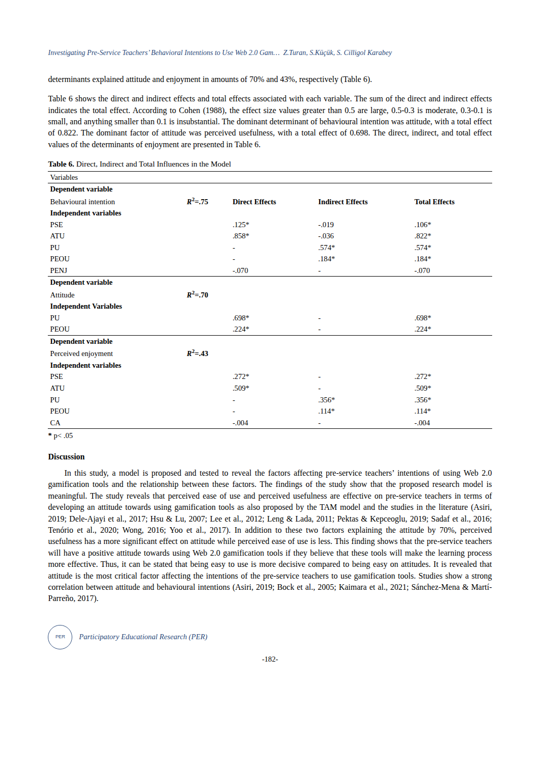Investigating Pre-Service Teachers’ Behavioral Intentions to Use Web 2.0 Gam… Z.Turan, S.Küçük, S. Cilligol Karabey
determinants explained attitude and enjoyment in amounts of 70% and 43%, respectively (Table 6).
Table 6 shows the direct and indirect effects and total effects associated with each variable. The sum of the direct and indirect effects indicates the total effect. According to Cohen (1988), the effect size values greater than 0.5 are large, 0.5-0.3 is moderate, 0.3-0.1 is small, and anything smaller than 0.1 is insubstantial. The dominant determinant of behavioural intention was attitude, with a total effect of 0.822. The dominant factor of attitude was perceived usefulness, with a total effect of 0.698. The direct, indirect, and total effect values of the determinants of enjoyment are presented in Table 6.
Table 6. Direct, Indirect and Total Influences in the Model
| Variables |
| Dependent variable | | Direct Effects | Indirect Effects | Total Effects |
| Behavioural intention | R 2 =.75 |
| Independent variables | | | | |
| PSE | | .125* | -.019 | .106* |
| ATU | | .858* | -.036 | .822* |
| PU | | - | .574* | .574* |
| PEOU | | - | .184* | .184* |
| PENJ | | -.070 | - | -.070 |
| Dependent variable | | | | |
| Attitude | R 2 =.70 | | | |
| Independent Variables | | | | |
| PU | | .698* | - | .698* |
| PEOU | | .224* | - | .224* |
| Dependent variable | | | | |
| Perceived enjoyment | R 2 =.43 | | | |
| Independent variables | | | | |
| PSE | | .272* | - | .272* |
| ATU | | .509* | - | .509* |
| PU | | - | .356* | .356* |
| PEOU | | - | .114* | .114* |
| CA | | -.004 | - | -.004 |
* p< .05
Discussion
In this study, a model is proposed and tested to reveal the factors affecting pre-service teachers’ intentions of using Web 2.0 gamification tools and the relationship between these factors. The findings of the study show that the proposed research model is meaningful. The study reveals that perceived ease of use and perceived usefulness are effective on pre-service teachers in terms of developing an attitude towards using gamification tools as also proposed by the TAM model and the studies in the literature (Asiri, 2019; Dele-Ajayi et al., 2017; Hsu & Lu, 2007; Lee et al., 2012; Leng & Lada, 2011; Pektas & Kepceoglu, 2019; Sadaf et al., 2016; Tenório et al., 2020; Wong, 2016; Yoo et al., 2017). In addition to these two factors explaining the attitude by 70%, perceived usefulness has a more significant effect on attitude while perceived ease of use is less. This finding shows that the pre-service teachers will have a positive attitude towards using Web 2.0 gamification tools if they believe that these tools will make the learning process more effective. Thus, it can be stated that being easy to use is more decisive compared to being easy on attitudes. It is revealed that attitude is the most critical factor affecting the intentions of the pre-service teachers to use gamification tools. Studies show a strong correlation between attitude and behavioural intentions (Asiri, 2019; Bock et al., 2005; Kaimara et al., 2021; Sánchez-Mena & Martí-Parreño, 2017).
PER
Participatory Educational Research (PER)
-182-